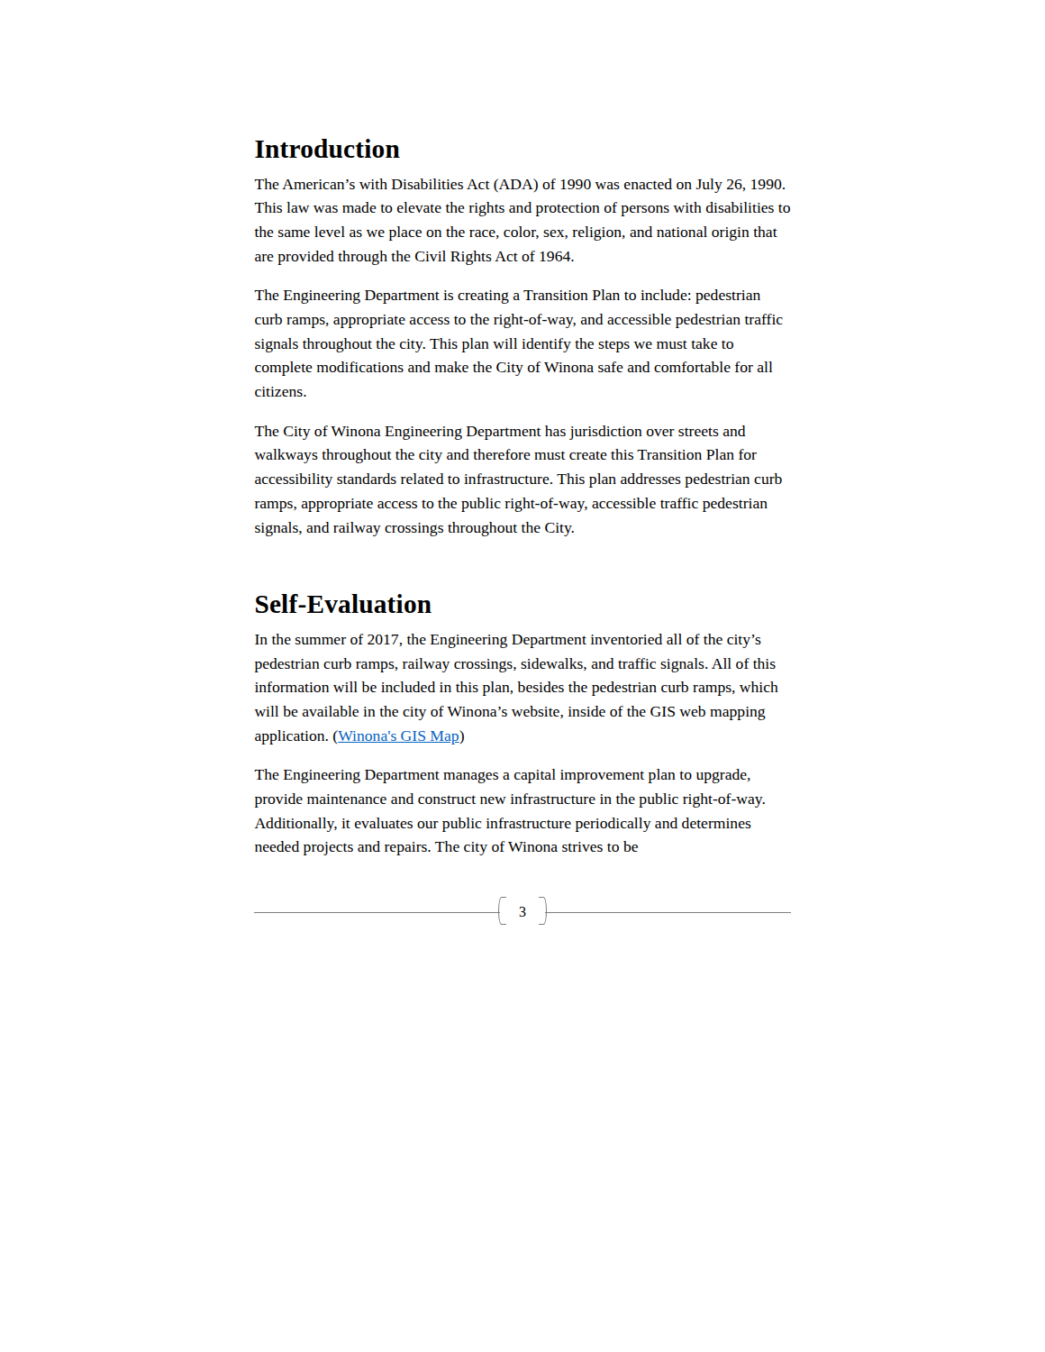Introduction
The American’s with Disabilities Act (ADA) of 1990 was enacted on July 26, 1990. This law was made to elevate the rights and protection of persons with disabilities to the same level as we place on the race, color, sex, religion, and national origin that are provided through the Civil Rights Act of 1964.
The Engineering Department is creating a Transition Plan to include: pedestrian curb ramps, appropriate access to the right-of-way, and accessible pedestrian traffic signals throughout the city. This plan will identify the steps we must take to complete modifications and make the City of Winona safe and comfortable for all citizens.
The City of Winona Engineering Department has jurisdiction over streets and walkways throughout the city and therefore must create this Transition Plan for accessibility standards related to infrastructure. This plan addresses pedestrian curb ramps, appropriate access to the public right-of-way, accessible traffic pedestrian signals, and railway crossings throughout the City.
Self-Evaluation
In the summer of 2017, the Engineering Department inventoried all of the city’s pedestrian curb ramps, railway crossings, sidewalks, and traffic signals. All of this information will be included in this plan, besides the pedestrian curb ramps, which will be available in the city of Winona’s website, inside of the GIS web mapping application. (Winona's GIS Map)
The Engineering Department manages a capital improvement plan to upgrade, provide maintenance and construct new infrastructure in the public right-of-way. Additionally, it evaluates our public infrastructure periodically and determines needed projects and repairs. The city of Winona strives to be
3